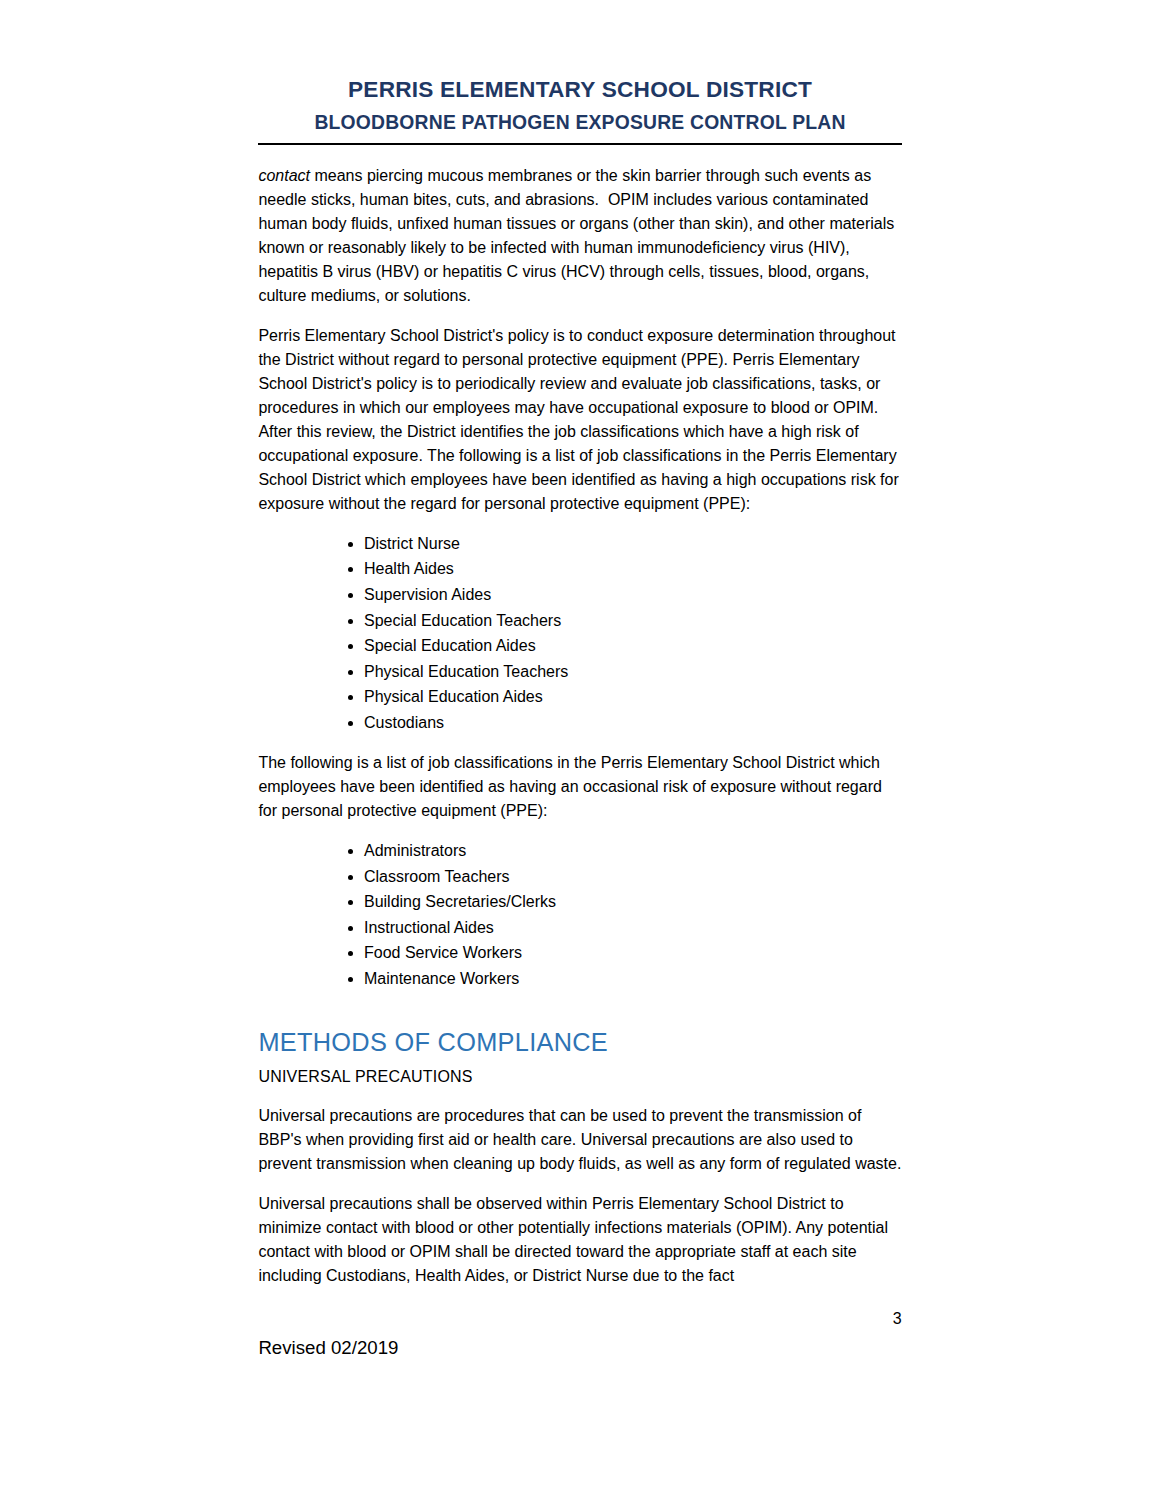PERRIS ELEMENTARY SCHOOL DISTRICT
BLOODBORNE PATHOGEN EXPOSURE CONTROL PLAN
contact means piercing mucous membranes or the skin barrier through such events as needle sticks, human bites, cuts, and abrasions. OPIM includes various contaminated human body fluids, unfixed human tissues or organs (other than skin), and other materials known or reasonably likely to be infected with human immunodeficiency virus (HIV), hepatitis B virus (HBV) or hepatitis C virus (HCV) through cells, tissues, blood, organs, culture mediums, or solutions.
Perris Elementary School District's policy is to conduct exposure determination throughout the District without regard to personal protective equipment (PPE). Perris Elementary School District's policy is to periodically review and evaluate job classifications, tasks, or procedures in which our employees may have occupational exposure to blood or OPIM. After this review, the District identifies the job classifications which have a high risk of occupational exposure. The following is a list of job classifications in the Perris Elementary School District which employees have been identified as having a high occupations risk for exposure without the regard for personal protective equipment (PPE):
District Nurse
Health Aides
Supervision Aides
Special Education Teachers
Special Education Aides
Physical Education Teachers
Physical Education Aides
Custodians
The following is a list of job classifications in the Perris Elementary School District which employees have been identified as having an occasional risk of exposure without regard for personal protective equipment (PPE):
Administrators
Classroom Teachers
Building Secretaries/Clerks
Instructional Aides
Food Service Workers
Maintenance Workers
METHODS OF COMPLIANCE
UNIVERSAL PRECAUTIONS
Universal precautions are procedures that can be used to prevent the transmission of BBP's when providing first aid or health care. Universal precautions are also used to prevent transmission when cleaning up body fluids, as well as any form of regulated waste.
Universal precautions shall be observed within Perris Elementary School District to minimize contact with blood or other potentially infections materials (OPIM). Any potential contact with blood or OPIM shall be directed toward the appropriate staff at each site including Custodians, Health Aides, or District Nurse due to the fact
3
Revised 02/2019